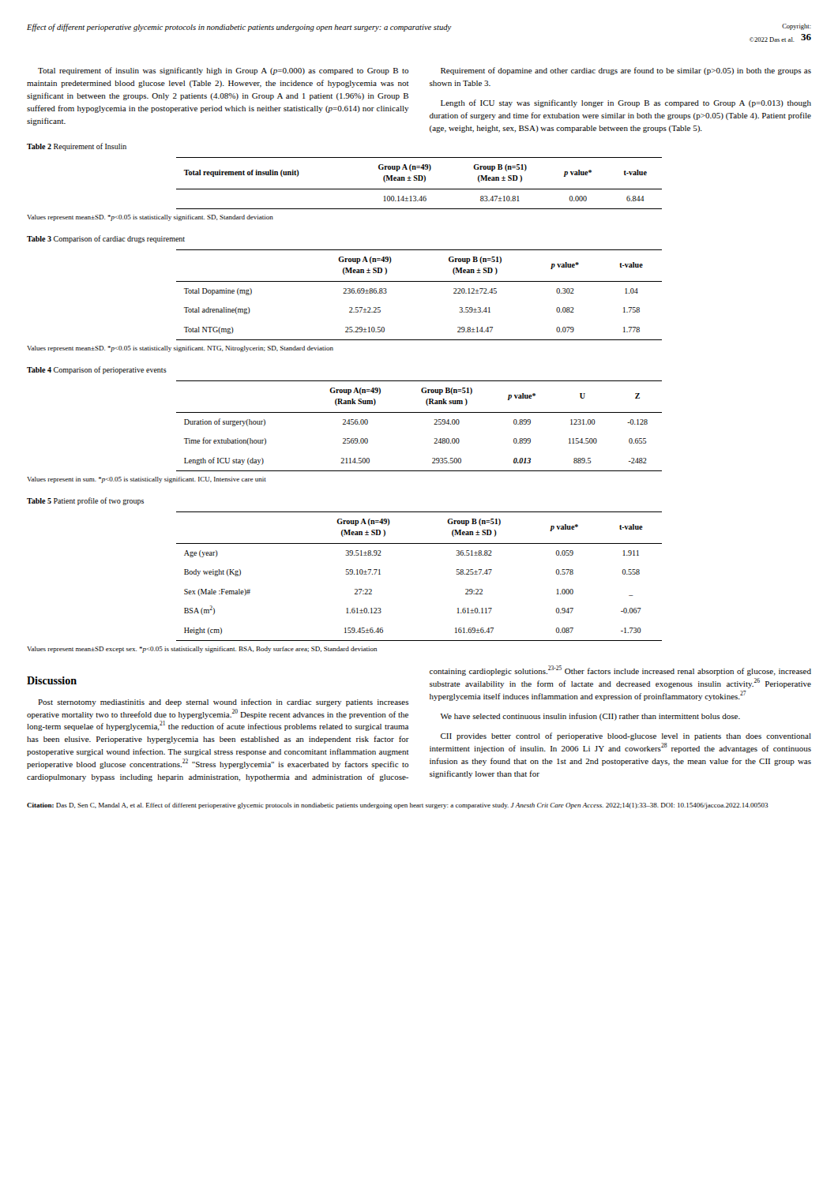Effect of different perioperative glycemic protocols in nondiabetic patients undergoing open heart surgery: a comparative study
Copyright:
©2022 Das et al. 36
Total requirement of insulin was significantly high in Group A (p=0.000) as compared to Group B to maintain predetermined blood glucose level (Table 2). However, the incidence of hypoglycemia was not significant in between the groups. Only 2 patients (4.08%) in Group A and 1 patient (1.96%) in Group B suffered from hypoglycemia in the postoperative period which is neither statistically (p=0.614) nor clinically significant.
Requirement of dopamine and other cardiac drugs are found to be similar (p>0.05) in both the groups as shown in Table 3.
Length of ICU stay was significantly longer in Group B as compared to Group A (p=0.013) though duration of surgery and time for extubation were similar in both the groups (p>0.05) (Table 4). Patient profile (age, weight, height, sex, BSA) was comparable between the groups (Table 5).
Table 2 Requirement of Insulin
| Total requirement of insulin (unit) | Group A (n=49) (Mean ± SD) | Group B (n=51) (Mean ± SD ) | p value* | t-value |
| --- | --- | --- | --- | --- |
| | 100.14±13.46 | 83.47±10.81 | 0.000 | 6.844 |
Values represent mean±SD. *p<0.05 is statistically significant. SD, Standard deviation
Table 3 Comparison of cardiac drugs requirement
| | Group A (n=49) (Mean ± SD ) | Group B (n=51) (Mean ± SD ) | p value* | t-value |
| --- | --- | --- | --- | --- |
| Total Dopamine (mg) | 236.69±86.83 | 220.12±72.45 | 0.302 | 1.04 |
| Total adrenaline(mg) | 2.57±2.25 | 3.59±3.41 | 0.082 | 1.758 |
| Total NTG(mg) | 25.29±10.50 | 29.8±14.47 | 0.079 | 1.778 |
Values represent mean±SD. *p<0.05 is statistically significant. NTG, Nitroglycerin; SD, Standard deviation
Table 4 Comparison of perioperative events
| | Group A(n=49) (Rank Sum) | Group B(n=51) (Rank sum ) | p value* | U | Z |
| --- | --- | --- | --- | --- | --- |
| Duration of surgery(hour) | 2456.00 | 2594.00 | 0.899 | 1231.00 | -0.128 |
| Time for extubation(hour) | 2569.00 | 2480.00 | 0.899 | 1154.500 | 0.655 |
| Length of ICU stay (day) | 2114.500 | 2935.500 | 0.013 | 889.5 | -2482 |
Values represent in sum. *p<0.05 is statistically significant. ICU, Intensive care unit
Table 5 Patient profile of two groups
| | Group A (n=49) (Mean ± SD ) | Group B (n=51) (Mean ± SD ) | p value* | t-value |
| --- | --- | --- | --- | --- |
| Age (year) | 39.51±8.92 | 36.51±8.82 | 0.059 | 1.911 |
| Body weight (Kg) | 59.10±7.71 | 58.25±7.47 | 0.578 | 0.558 |
| Sex (Male :Female)# | 27:22 | 29:22 | 1.000 | _ |
| BSA (m 2 ) | 1.61±0.123 | 1.61±0.117 | 0.947 | -0.067 |
| Height (cm) | 159.45±6.46 | 161.69±6.47 | 0.087 | -1.730 |
Values represent mean±SD except sex. *p<0.05 is statistically significant. BSA, Body surface area; SD, Standard deviation
Discussion
Post sternotomy mediastinitis and deep sternal wound infection in cardiac surgery patients increases operative mortality two to threefold due to hyperglycemia.20 Despite recent advances in the prevention of the long-term sequelae of hyperglycemia,21 the reduction of acute infectious problems related to surgical trauma has been elusive. Perioperative hyperglycemia has been established as an independent risk factor for postoperative surgical wound infection. The surgical stress response and concomitant inflammation augment perioperative blood glucose concentrations.22 "Stress hyperglycemia" is exacerbated by factors specific to cardiopulmonary bypass including heparin administration, hypothermia and administration of glucose-containing cardioplegic solutions.23-25 Other factors include increased renal absorption of glucose, increased substrate availability in the form of lactate and decreased exogenous insulin activity.26 Perioperative hyperglycemia itself induces inflammation and expression of proinflammatory cytokines.27
We have selected continuous insulin infusion (CII) rather than intermittent bolus dose.
CII provides better control of perioperative blood-glucose level in patients than does conventional intermittent injection of insulin. In 2006 Li JY and coworkers28 reported the advantages of continuous infusion as they found that on the 1st and 2nd postoperative days, the mean value for the CII group was significantly lower than that for
Citation: Das D, Sen C, Mandal A, et al. Effect of different perioperative glycemic protocols in nondiabetic patients undergoing open heart surgery: a comparative study. J Anesth Crit Care Open Access. 2022;14(1):33–38. DOI: 10.15406/jaccoa.2022.14.00503